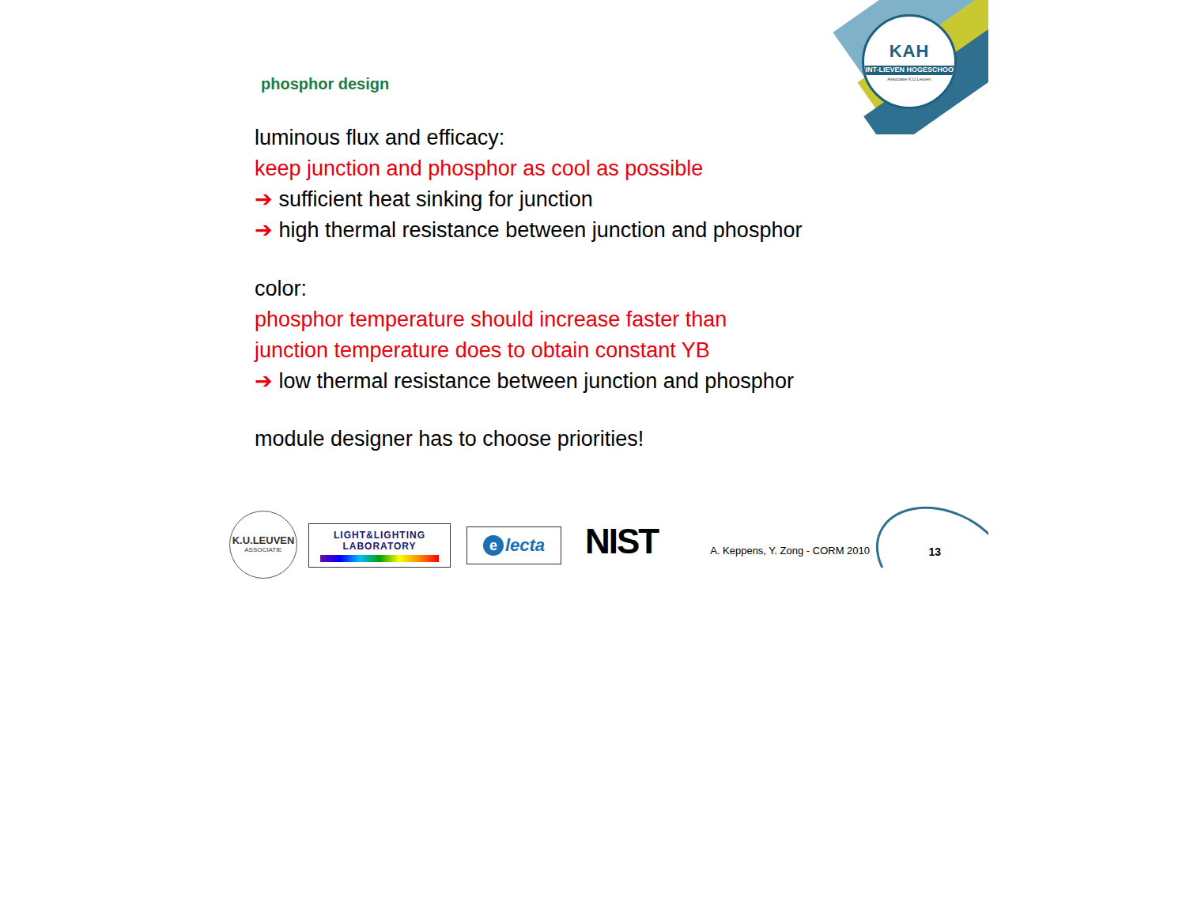KAH
SINT-LIEVEN HOGESCHOOL
Associatie K.U.Leuven
phosphor design
luminous flux and efficacy:
keep junction and phosphor as cool as possible
➔ sufficient heat sinking for junction
➔ high thermal resistance between junction and phosphor
color:
phosphor temperature should increase faster than
junction temperature does to obtain constant YB
➔ low thermal resistance between junction and phosphor
module designer has to choose priorities!
K.U.LEUVEN
ASSOCIATIE
LIGHT&LIGHTING
LABORATORY
e
lecta
NIST
A. Keppens, Y. Zong - CORM 2010
13